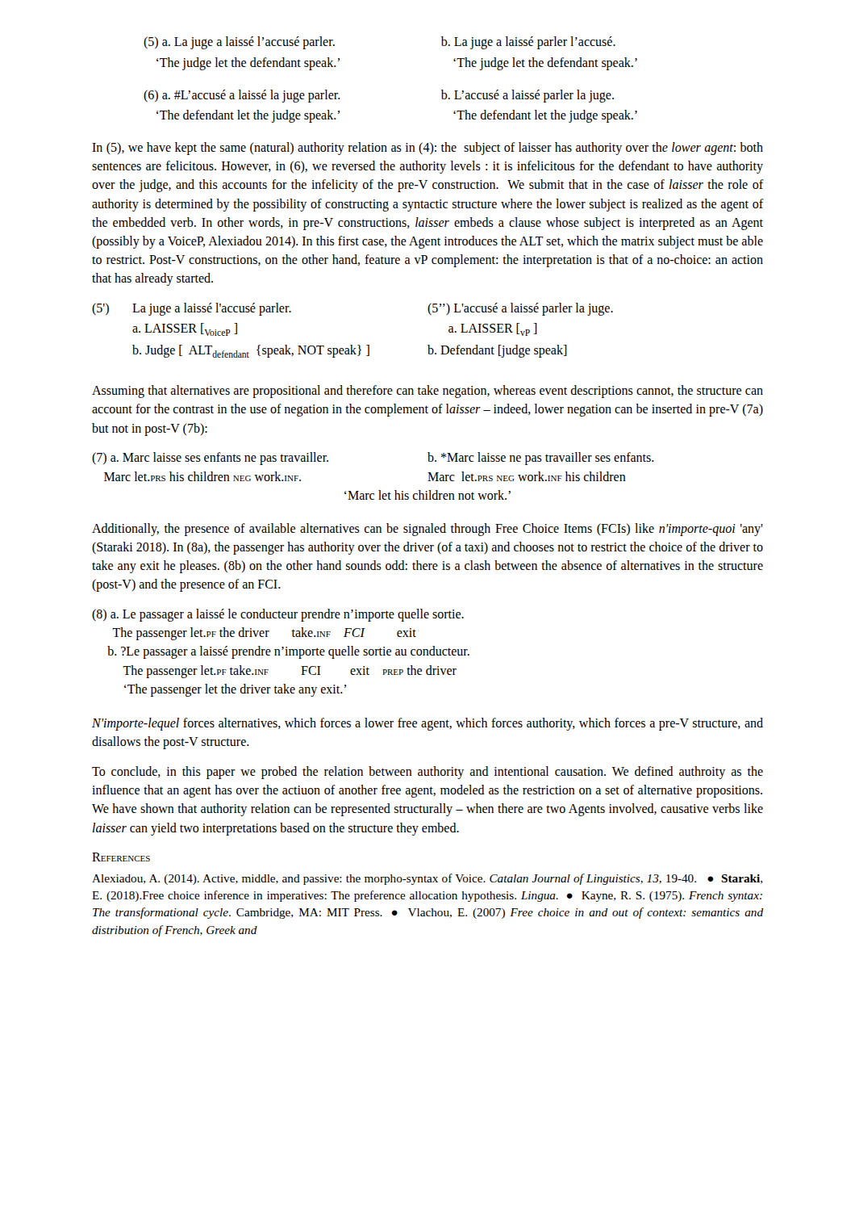| (5) a. La juge a laissé l’accusé parler. | b. La juge a laissé parler l’accusé. |
| ‘The judge let the defendant speak.’ | ‘The judge let the defendant speak.’ |
| (6) a. #L’accusé a laissé la juge parler. | b. L’accusé a laissé parler la juge. |
| ‘The defendant let the judge speak.’ | ‘The defendant let the judge speak.’ |
In (5), we have kept the same (natural) authority relation as in (4): the subject of laisser has authority over the lower agent: both sentences are felicitous. However, in (6), we reversed the authority levels : it is infelicitous for the defendant to have authority over the judge, and this accounts for the infelicity of the pre-V construction. We submit that in the case of laisser the role of authority is determined by the possibility of constructing a syntactic structure where the lower subject is realized as the agent of the embedded verb. In other words, in pre-V constructions, laisser embeds a clause whose subject is interpreted as an Agent (possibly by a VoiceP, Alexiadou 2014). In this first case, the Agent introduces the ALT set, which the matrix subject must be able to restrict. Post-V constructions, on the other hand, feature a vP complement: the interpretation is that of a no-choice: an action that has already started.
| (5') | La juge a laissé l'accusé parler. | (5’’) L'accusé a laissé parler la juge. |
| | a. LAISSER [ VoiceP ] | a. LAISSER [ vP ] |
| | b. Judge [ ALT defendant {speak, NOT speak} ] | b. Defendant [judge speak] |
Assuming that alternatives are propositional and therefore can take negation, whereas event descriptions cannot, the structure can account for the contrast in the use of negation in the complement of laisser – indeed, lower negation can be inserted in pre-V (7a) but not in post-V (7b):
| (7) a. Marc laisse ses enfants ne pas travailler. | b. *Marc laisse ne pas travailler ses enfants. |
| Marc let. prs his children neg work. inf . | Marc let. prs neg work. inf his children |
‘Marc let his children not work.’
Additionally, the presence of available alternatives can be signaled through Free Choice Items (FCIs) like n'importe-quoi 'any' (Staraki 2018). In (8a), the passenger has authority over the driver (of a taxi) and chooses not to restrict the choice of the driver to take any exit he pleases. (8b) on the other hand sounds odd: there is a clash between the absence of alternatives in the structure (post-V) and the presence of an FCI.
(8) a. Le passager a laissé le conducteur prendre n’importe quelle sortie.
The passenger let.pf the driver take.inf FCI exit
b. ?Le passager a laissé prendre n’importe quelle sortie au conducteur.
The passenger let.pf take.inf FCI exit prep the driver
‘The passenger let the driver take any exit.’
N'importe-lequel forces alternatives, which forces a lower free agent, which forces authority, which forces a pre-V structure, and disallows the post-V structure.
To conclude, in this paper we probed the relation between authority and intentional causation. We defined authroity as the influence that an agent has over the actiuon of another free agent, modeled as the restriction on a set of alternative propositions. We have shown that authority relation can be represented structurally – when there are two Agents involved, causative verbs like laisser can yield two interpretations based on the structure they embed.
References
Alexiadou, A. (2014). Active, middle, and passive: the morpho-syntax of Voice. Catalan Journal of Linguistics, 13, 19-40. ● Staraki, E. (2018).Free choice inference in imperatives: The preference allocation hypothesis. Lingua. ● Kayne, R. S. (1975). French syntax: The transformational cycle. Cambridge, MA: MIT Press. ● Vlachou, E. (2007) Free choice in and out of context: semantics and distribution of French, Greek and